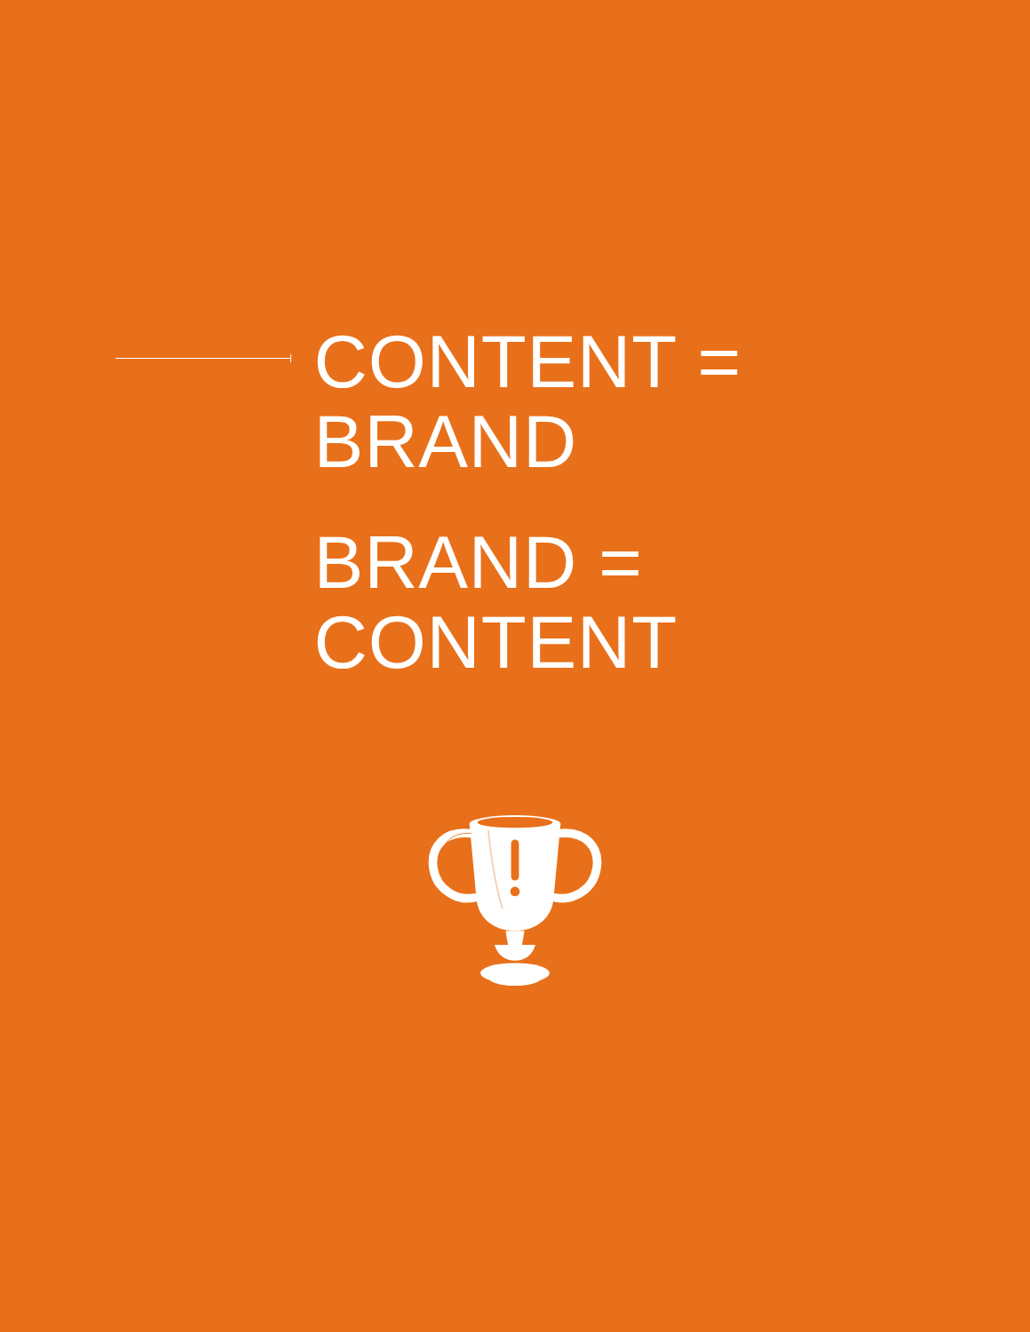CONTENT = BRAND BRAND = CONTENT